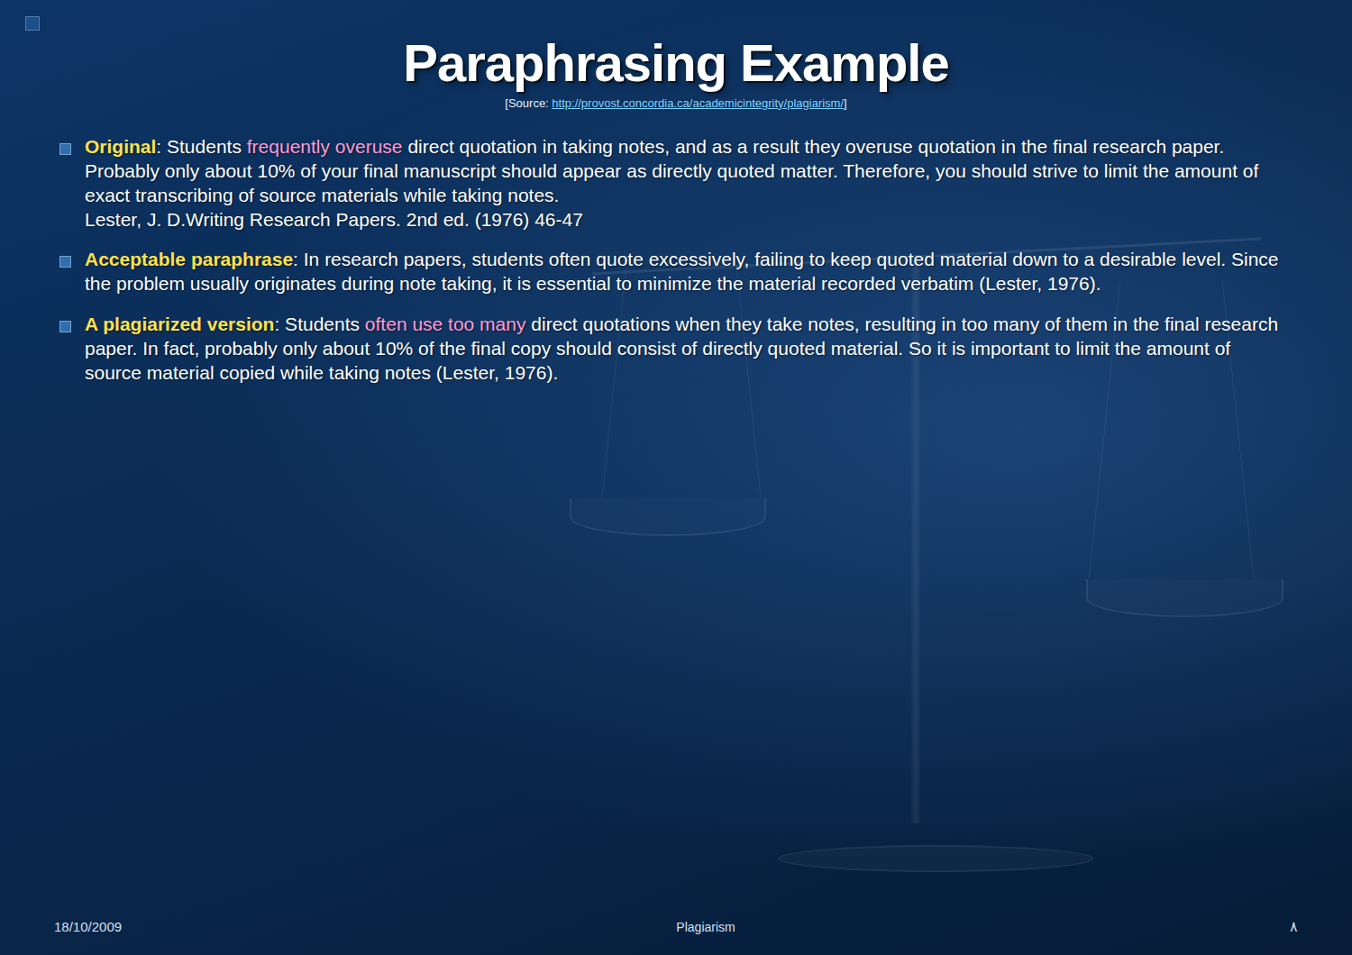Paraphrasing Example
[Source: http://provost.concordia.ca/academicintegrity/plagiarism/]
Original: Students frequently overuse direct quotation in taking notes, and as a result they overuse quotation in the final research paper. Probably only about 10% of your final manuscript should appear as directly quoted matter. Therefore, you should strive to limit the amount of exact transcribing of source materials while taking notes. Lester, J. D.Writing Research Papers. 2nd ed. (1976) 46-47
Acceptable paraphrase: In research papers, students often quote excessively, failing to keep quoted material down to a desirable level. Since the problem usually originates during note taking, it is essential to minimize the material recorded verbatim (Lester, 1976).
A plagiarized version: Students often use too many direct quotations when they take notes, resulting in too many of them in the final research paper. In fact, probably only about 10% of the final copy should consist of directly quoted material. So it is important to limit the amount of source material copied while taking notes (Lester, 1976).
18/10/2009
Plagiarism
٨